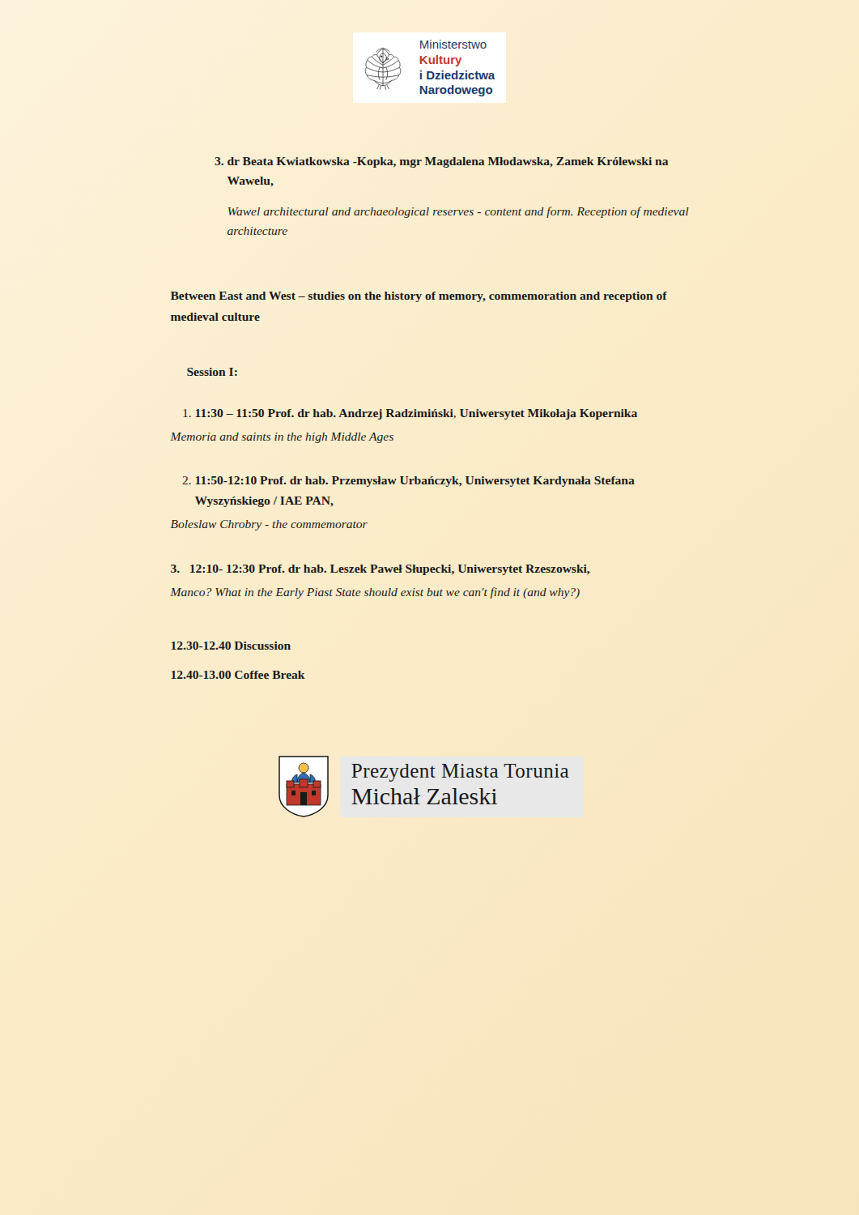Ministerstwo
Kultury
i Dziedzictwa
Narodowego
dr Beata Kwiatkowska -Kopka, mgr Magdalena Młodawska, Zamek Królewski na Wawelu, Wawel architectural and archaeological reserves - content and form. Reception of medieval architecture
Between East and West – studies on the history of memory, commemoration and reception of medieval culture
Session I:
11:30 – 11:50 Prof. dr hab. Andrzej Radzimiński, Uniwersytet Mikołaja Kopernika Memoria and saints in the high Middle Ages
11:50-12:10 Prof. dr hab. Przemysław Urbańczyk, Uniwersytet Kardynała Stefana Wyszyńskiego / IAE PAN, Boleslaw Chrobry - the commemorator
3. 12:10- 12:30 Prof. dr hab. Leszek Paweł Słupecki, Uniwersytet Rzeszowski, Manco? What in the Early Piast State should exist but we can't find it (and why?)
12.30-12.40 Discussion
12.40-13.00 Coffee Break
Prezydent Miasta Torunia
Michał Zaleski